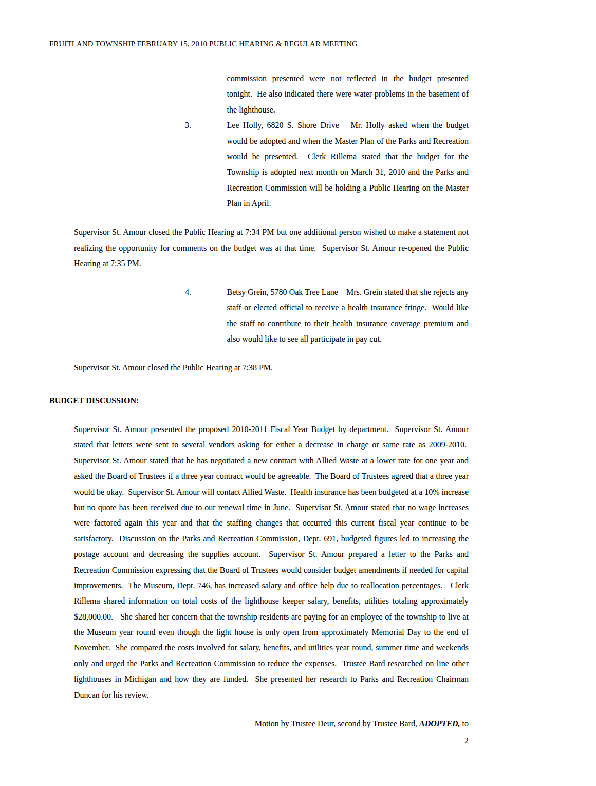FRUITLAND TOWNSHIP FEBRUARY 15, 2010 PUBLIC HEARING & REGULAR MEETING
commission presented were not reflected in the budget presented tonight. He also indicated there were water problems in the basement of the lighthouse.
3. Lee Holly, 6820 S. Shore Drive – Mr. Holly asked when the budget would be adopted and when the Master Plan of the Parks and Recreation would be presented. Clerk Rillema stated that the budget for the Township is adopted next month on March 31, 2010 and the Parks and Recreation Commission will be holding a Public Hearing on the Master Plan in April.
Supervisor St. Amour closed the Public Hearing at 7:34 PM but one additional person wished to make a statement not realizing the opportunity for comments on the budget was at that time. Supervisor St. Amour re-opened the Public Hearing at 7:35 PM.
4. Betsy Grein, 5780 Oak Tree Lane – Mrs. Grein stated that she rejects any staff or elected official to receive a health insurance fringe. Would like the staff to contribute to their health insurance coverage premium and also would like to see all participate in pay cut.
Supervisor St. Amour closed the Public Hearing at 7:38 PM.
BUDGET DISCUSSION:
Supervisor St. Amour presented the proposed 2010-2011 Fiscal Year Budget by department. Supervisor St. Amour stated that letters were sent to several vendors asking for either a decrease in charge or same rate as 2009-2010. Supervisor St. Amour stated that he has negotiated a new contract with Allied Waste at a lower rate for one year and asked the Board of Trustees if a three year contract would be agreeable. The Board of Trustees agreed that a three year would be okay. Supervisor St. Amour will contact Allied Waste. Health insurance has been budgeted at a 10% increase but no quote has been received due to our renewal time in June. Supervisor St. Amour stated that no wage increases were factored again this year and that the staffing changes that occurred this current fiscal year continue to be satisfactory. Discussion on the Parks and Recreation Commission, Dept. 691, budgeted figures led to increasing the postage account and decreasing the supplies account. Supervisor St. Amour prepared a letter to the Parks and Recreation Commission expressing that the Board of Trustees would consider budget amendments if needed for capital improvements. The Museum, Dept. 746, has increased salary and office help due to reallocation percentages. Clerk Rillema shared information on total costs of the lighthouse keeper salary, benefits, utilities totaling approximately $28,000.00. She shared her concern that the township residents are paying for an employee of the township to live at the Museum year round even though the light house is only open from approximately Memorial Day to the end of November. She compared the costs involved for salary, benefits, and utilities year round, summer time and weekends only and urged the Parks and Recreation Commission to reduce the expenses. Trustee Bard researched on line other lighthouses in Michigan and how they are funded. She presented her research to Parks and Recreation Chairman Duncan for his review.
Motion by Trustee Deur, second by Trustee Bard, ADOPTED, to
2